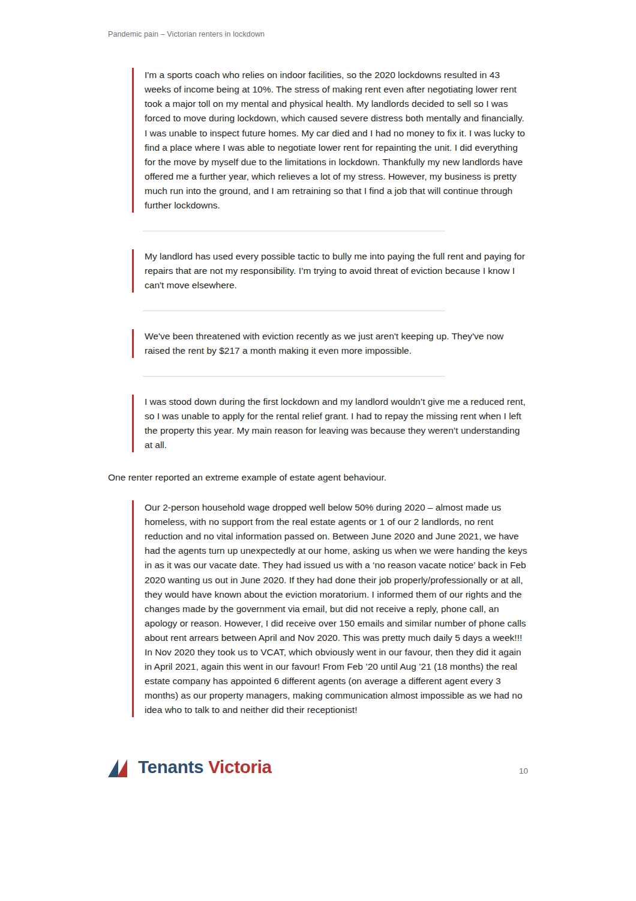Pandemic pain – Victorian renters in lockdown
I'm a sports coach who relies on indoor facilities, so the 2020 lockdowns resulted in 43 weeks of income being at 10%. The stress of making rent even after negotiating lower rent took a major toll on my mental and physical health. My landlords decided to sell so I was forced to move during lockdown, which caused severe distress both mentally and financially. I was unable to inspect future homes. My car died and I had no money to fix it. I was lucky to find a place where I was able to negotiate lower rent for repainting the unit. I did everything for the move by myself due to the limitations in lockdown. Thankfully my new landlords have offered me a further year, which relieves a lot of my stress. However, my business is pretty much run into the ground, and I am retraining so that I find a job that will continue through further lockdowns.
My landlord has used every possible tactic to bully me into paying the full rent and paying for repairs that are not my responsibility. I’m trying to avoid threat of eviction because I know I can't move elsewhere.
We've been threatened with eviction recently as we just aren't keeping up. They've now raised the rent by $217 a month making it even more impossible.
I was stood down during the first lockdown and my landlord wouldn’t give me a reduced rent, so I was unable to apply for the rental relief grant. I had to repay the missing rent when I left the property this year. My main reason for leaving was because they weren’t understanding at all.
One renter reported an extreme example of estate agent behaviour.
Our 2-person household wage dropped well below 50% during 2020 – almost made us homeless, with no support from the real estate agents or 1 of our 2 landlords, no rent reduction and no vital information passed on. Between June 2020 and June 2021, we have had the agents turn up unexpectedly at our home, asking us when we were handing the keys in as it was our vacate date. They had issued us with a ‘no reason vacate notice’ back in Feb 2020 wanting us out in June 2020. If they had done their job properly/professionally or at all, they would have known about the eviction moratorium. I informed them of our rights and the changes made by the government via email, but did not receive a reply, phone call, an apology or reason. However, I did receive over 150 emails and similar number of phone calls about rent arrears between April and Nov 2020. This was pretty much daily 5 days a week!!! In Nov 2020 they took us to VCAT, which obviously went in our favour, then they did it again in April 2021, again this went in our favour! From Feb ’20 until Aug ’21 (18 months) the real estate company has appointed 6 different agents (on average a different agent every 3 months) as our property managers, making communication almost impossible as we had no idea who to talk to and neither did their receptionist!
Tenants Victoria
10